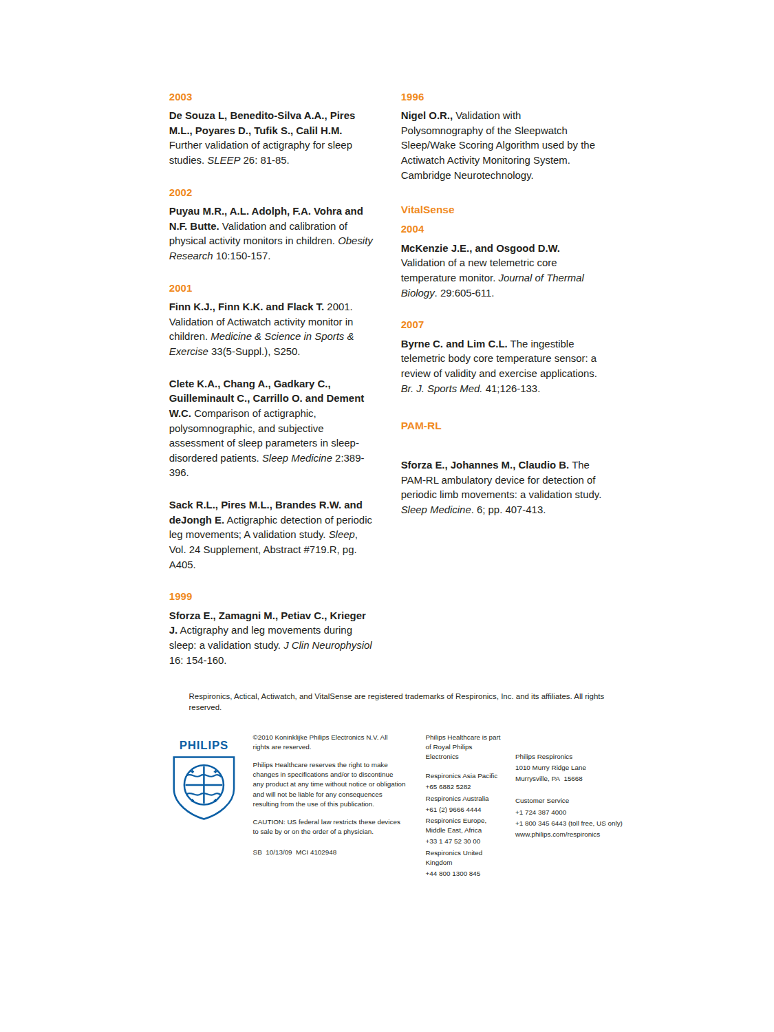2003
De Souza L, Benedito-Silva A.A., Pires M.L., Poyares D., Tufik S., Calil H.M. Further validation of actigraphy for sleep studies. SLEEP 26: 81-85.
2002
Puyau M.R., A.L. Adolph, F.A. Vohra and N.F. Butte. Validation and calibration of physical activity monitors in children. Obesity Research 10:150-157.
2001
Finn K.J., Finn K.K. and Flack T. 2001. Validation of Actiwatch activity monitor in children. Medicine & Science in Sports & Exercise 33(5-Suppl.), S250.
Clete K.A., Chang A., Gadkary C., Guilleminault C., Carrillo O. and Dement W.C. Comparison of actigraphic, polysomnographic, and subjective assessment of sleep parameters in sleep-disordered patients. Sleep Medicine 2:389-396.
Sack R.L., Pires M.L., Brandes R.W. and deJongh E. Actigraphic detection of periodic leg movements; A validation study. Sleep, Vol. 24 Supplement, Abstract #719.R, pg. A405.
1999
Sforza E., Zamagni M., Petiav C., Krieger J. Actigraphy and leg movements during sleep: a validation study. J Clin Neurophysiol 16: 154-160.
1996
Nigel O.R., Validation with Polysomnography of the Sleepwatch Sleep/Wake Scoring Algorithm used by the Actiwatch Activity Monitoring System. Cambridge Neurotechnology.
VitalSense
2004
McKenzie J.E., and Osgood D.W. Validation of a new telemetric core temperature monitor. Journal of Thermal Biology. 29:605-611.
2007
Byrne C. and Lim C.L. The ingestible telemetric body core temperature sensor: a review of validity and exercise applications. Br. J. Sports Med. 41;126-133.
PAM-RL
Sforza E., Johannes M., Claudio B. The PAM-RL ambulatory device for detection of periodic limb movements: a validation study. Sleep Medicine. 6; pp. 407-413.
Respironics, Actical, Actiwatch, and VitalSense are registered trademarks of Respironics, Inc. and its affiliates. All rights reserved.
PHILIPS
©2010 Koninklijke Philips Electronics N.V. All rights are reserved.
Philips Healthcare reserves the right to make changes in specifications and/or to discontinue any product at any time without notice or obligation and will not be liable for any consequences resulting from the use of this publication.
CAUTION: US federal law restricts these devices to sale by or on the order of a physician.
SB 10/13/09 MCI 4102948
Philips Healthcare is part of Royal Philips Electronics
Respironics Asia Pacific
+65 6882 5282
Respironics Australia
+61 (2) 9666 4444
Respironics Europe, Middle East, Africa
+33 1 47 52 30 00
Respironics United Kingdom
+44 800 1300 845
Philips Respironics
1010 Murry Ridge Lane
Murrysville, PA 15668
Customer Service
+1 724 387 4000
+1 800 345 6443 (toll free, US only)
www.philips.com/respironics